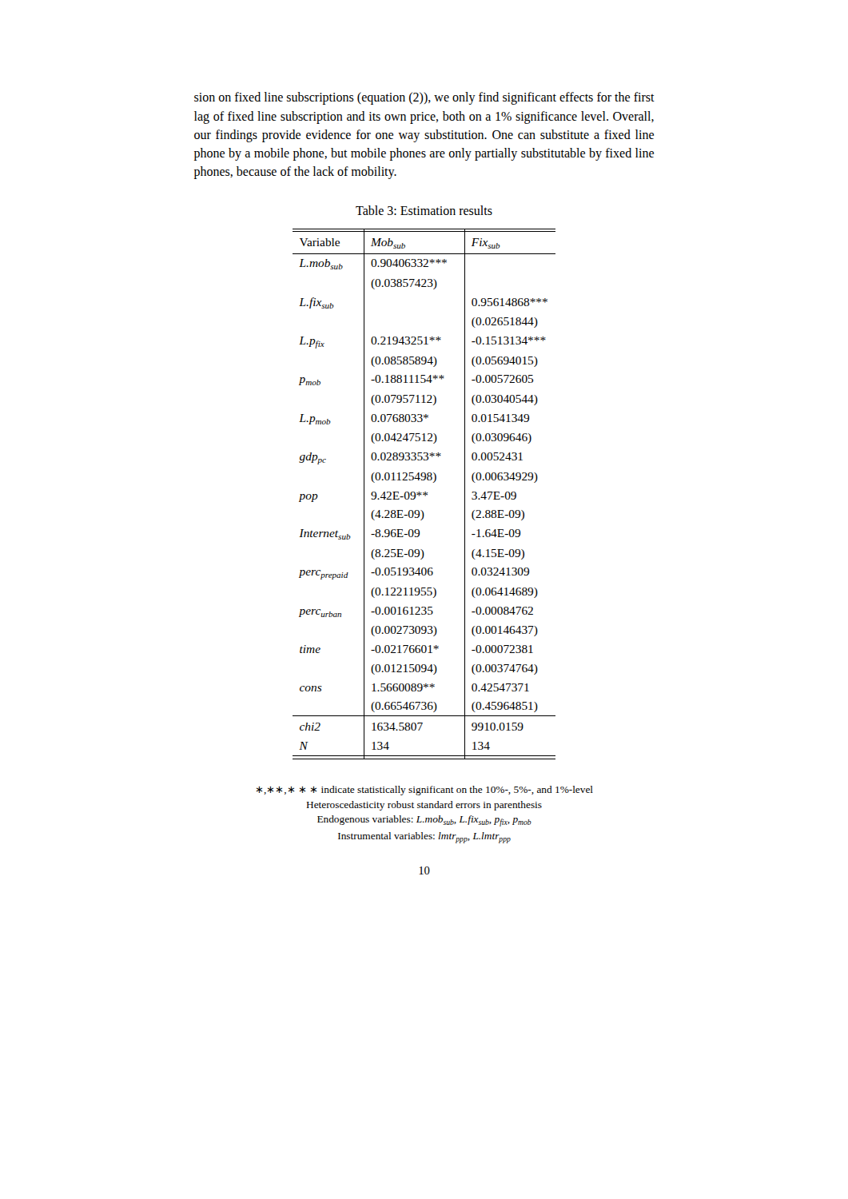sion on fixed line subscriptions (equation (2)), we only find significant effects for the first lag of fixed line subscription and its own price, both on a 1% significance level. Overall, our findings provide evidence for one way substitution. One can substitute a fixed line phone by a mobile phone, but mobile phones are only partially substitutable by fixed line phones, because of the lack of mobility.
Table 3: Estimation results
| Variable | Mob sub | Fix sub |
| L.mob sub | 0.90406332*** | |
| | (0.03857423) | |
| L.fix sub | | 0.95614868*** |
| | | (0.02651844) |
| L.p fix | 0.21943251** | -0.1513134*** |
| | (0.08585894) | (0.05694015) |
| p mob | -0.18811154** | -0.00572605 |
| | (0.07957112) | (0.03040544) |
| L.p mob | 0.0768033* | 0.01541349 |
| | (0.04247512) | (0.0309646) |
| gdp pc | 0.02893353** | 0.0052431 |
| | (0.01125498) | (0.00634929) |
| pop | 9.42E-09** | 3.47E-09 |
| | (4.28E-09) | (2.88E-09) |
| Internet sub | -8.96E-09 | -1.64E-09 |
| | (8.25E-09) | (4.15E-09) |
| perc prepaid | -0.05193406 | 0.03241309 |
| | (0.12211955) | (0.06414689) |
| perc urban | -0.00161235 | -0.00084762 |
| | (0.00273093) | (0.00146437) |
| time | -0.02176601* | -0.00072381 |
| | (0.01215094) | (0.00374764) |
| cons | 1.5660089** | 0.42547371 |
| | (0.66546736) | (0.45964851) |
| chi2 | 1634.5807 | 9910.0159 |
| N | 134 | 134 |
∗,∗∗,∗ ∗ ∗ indicate statistically significant on the 10%-, 5%-, and 1%-level
Heteroscedasticity robust standard errors in parenthesis
Endogenous variables: L.mobsub, L.fixsub, pfix, pmob
Instrumental variables: lmtrppp, L.lmtrppp
10